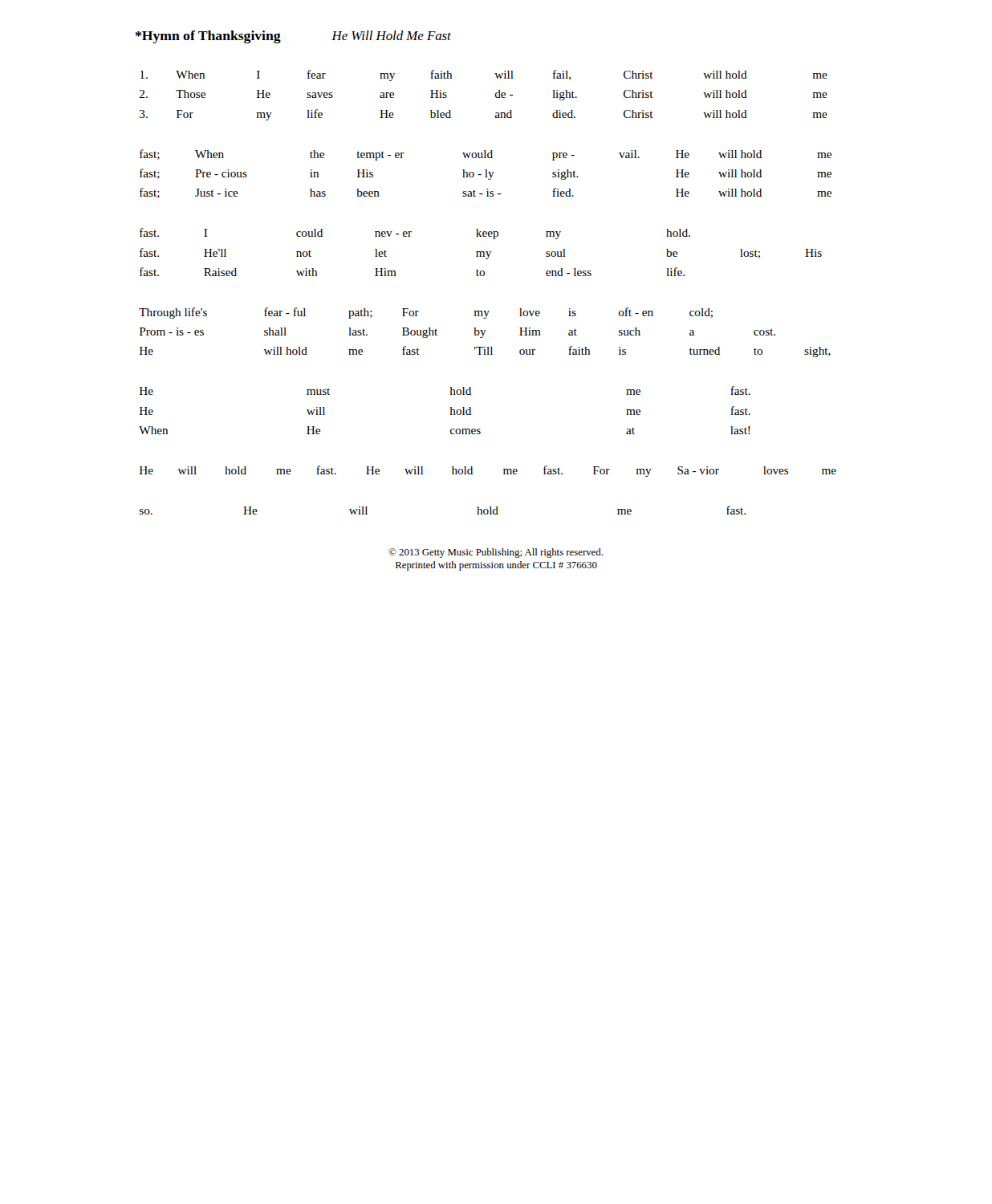*Hymn of Thanksgiving
He Will Hold Me Fast
Musical notation in 3/2 and cut-common time, two flats, with three verses of lyrics set beneath the staff.
| 1. | When | I | fear | my | faith | will | fail, | Christ | will hold | me |
| 2. | Those | He | saves | are | His | de - | light. | Christ | will hold | me |
| 3. | For | my | life | He | bled | and | died. | Christ | will hold | me |
| fast; | When | the | tempt - er | would | pre - | vail. | He | will hold | me |
| fast; | Pre - cious | in | His | ho - ly | sight. | | He | will hold | me |
| fast; | Just - ice | has | been | sat - is - | fied. | | He | will hold | me |
| fast. | I | could | nev - er | keep | my | hold. | |
| fast. | He'll | not | let | my | soul | be | lost; | His |
| fast. | Raised | with | Him | to | end - less | life. | |
| Through life's | fear - ful | path; | For | my | love | is | oft - en | cold; |
| Prom - is - es | shall | last. | Bought | by | Him | at | such | a | cost. |
| He | will hold | me | fast | 'Till | our | faith | is | turned | to | sight, |
| He | must | hold | me | fast. |
| He | will | hold | me | fast. |
| When | He | comes | at | last! |
| He | will | hold | me | fast. | He | will | hold | me | fast. | For | my | Sa - vior | loves | me |
| so. | He | will | hold | me | fast. |
© 2013 Getty Music Publishing; All rights reserved.
Reprinted with permission under CCLI # 376630